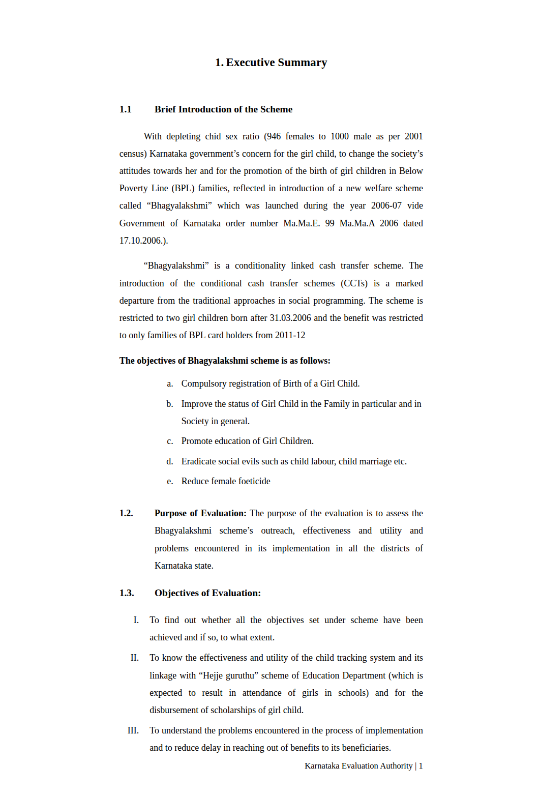1. Executive Summary
1.1 Brief Introduction of the Scheme
With depleting chid sex ratio (946 females to 1000 male as per 2001 census) Karnataka government’s concern for the girl child, to change the society’s attitudes towards her and for the promotion of the birth of girl children in Below Poverty Line (BPL) families, reflected in introduction of a new welfare scheme called “Bhagyalakshmi” which was launched during the year 2006-07 vide Government of Karnataka order number Ma.Ma.E. 99 Ma.Ma.A 2006 dated 17.10.2006.).
“Bhagyalakshmi” is a conditionality linked cash transfer scheme. The introduction of the conditional cash transfer schemes (CCTs) is a marked departure from the traditional approaches in social programming. The scheme is restricted to two girl children born after 31.03.2006 and the benefit was restricted to only families of BPL card holders from 2011-12
The objectives of Bhagyalakshmi scheme is as follows:
Compulsory registration of Birth of a Girl Child.
Improve the status of Girl Child in the Family in particular and in Society in general.
Promote education of Girl Children.
Eradicate social evils such as child labour, child marriage etc.
Reduce female foeticide
1.2.
Purpose of Evaluation: The purpose of the evaluation is to assess the Bhagyalakshmi scheme’s outreach, effectiveness and utility and problems encountered in its implementation in all the districts of Karnataka state.
1.3. Objectives of Evaluation:
To find out whether all the objectives set under scheme have been achieved and if so, to what extent.
To know the effectiveness and utility of the child tracking system and its linkage with “Hejje guruthu” scheme of Education Department (which is expected to result in attendance of girls in schools) and for the disbursement of scholarships of girl child.
To understand the problems encountered in the process of implementation and to reduce delay in reaching out of benefits to its beneficiaries.
Karnataka Evaluation Authority | 1